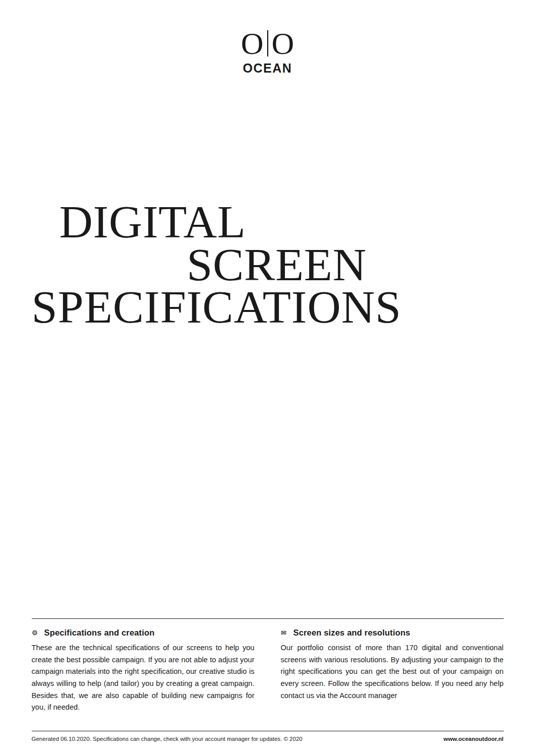O O
OCEAN
Digital Screen Specifications
⚙Specifications and creation
These are the technical specifications of our screens to help you create the best possible campaign. If you are not able to adjust your campaign materials into the right specification, our creative studio is always willing to help (and tailor) you by creating a great campaign. Besides that, we are also capable of building new campaigns for you, if needed.
✉Screen sizes and resolutions
Our portfolio consist of more than 170 digital and conventional screens with various resolutions. By adjusting your campaign to the right specifications you can get the best out of your campaign on every screen. Follow the specifications below. If you need any help contact us via the Account manager
Generated 06.10.2020. Specifications can change, check with your account manager for updates. © 2020 www.oceanoutdoor.nl